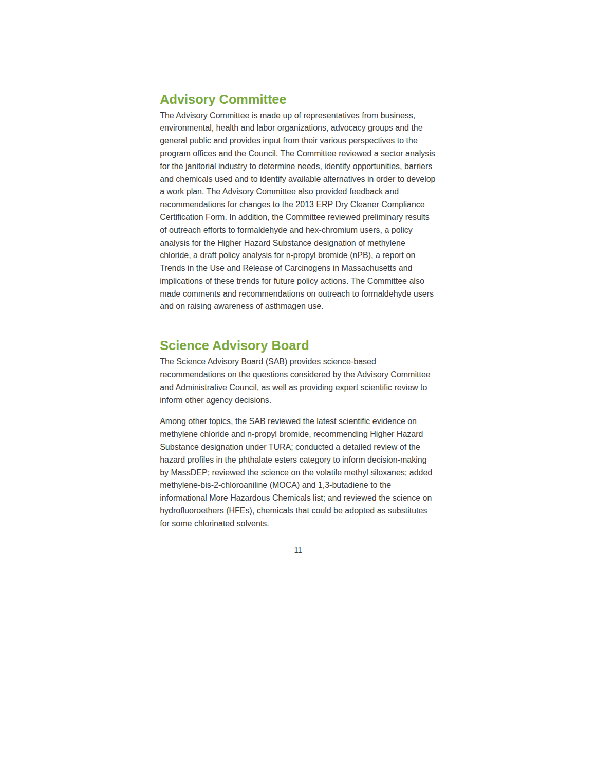Advisory Committee
The Advisory Committee is made up of representatives from business, environmental, health and labor organizations, advocacy groups and the general public and provides input from their various perspectives to the program offices and the Council. The Committee reviewed a sector analysis for the janitorial industry to determine needs, identify opportunities, barriers and chemicals used and to identify available alternatives in order to develop a work plan. The Advisory Committee also provided feedback and recommendations for changes to the 2013 ERP Dry Cleaner Compliance Certification Form. In addition, the Committee reviewed preliminary results of outreach efforts to formaldehyde and hex-chromium users, a policy analysis for the Higher Hazard Substance designation of methylene chloride, a draft policy analysis for n-propyl bromide (nPB), a report on Trends in the Use and Release of Carcinogens in Massachusetts and implications of these trends for future policy actions. The Committee also made comments and recommendations on outreach to formaldehyde users and on raising awareness of asthmagen use.
Science Advisory Board
The Science Advisory Board (SAB) provides science-based recommendations on the questions considered by the Advisory Committee and Administrative Council, as well as providing expert scientific review to inform other agency decisions.
Among other topics, the SAB reviewed the latest scientific evidence on methylene chloride and n-propyl bromide, recommending Higher Hazard Substance designation under TURA; conducted a detailed review of the hazard profiles in the phthalate esters category to inform decision-making by MassDEP; reviewed the science on the volatile methyl siloxanes; added methylene-bis-2-chloroaniline (MOCA) and 1,3-butadiene to the informational More Hazardous Chemicals list; and reviewed the science on hydrofluoroethers (HFEs), chemicals that could be adopted as substitutes for some chlorinated solvents.
11